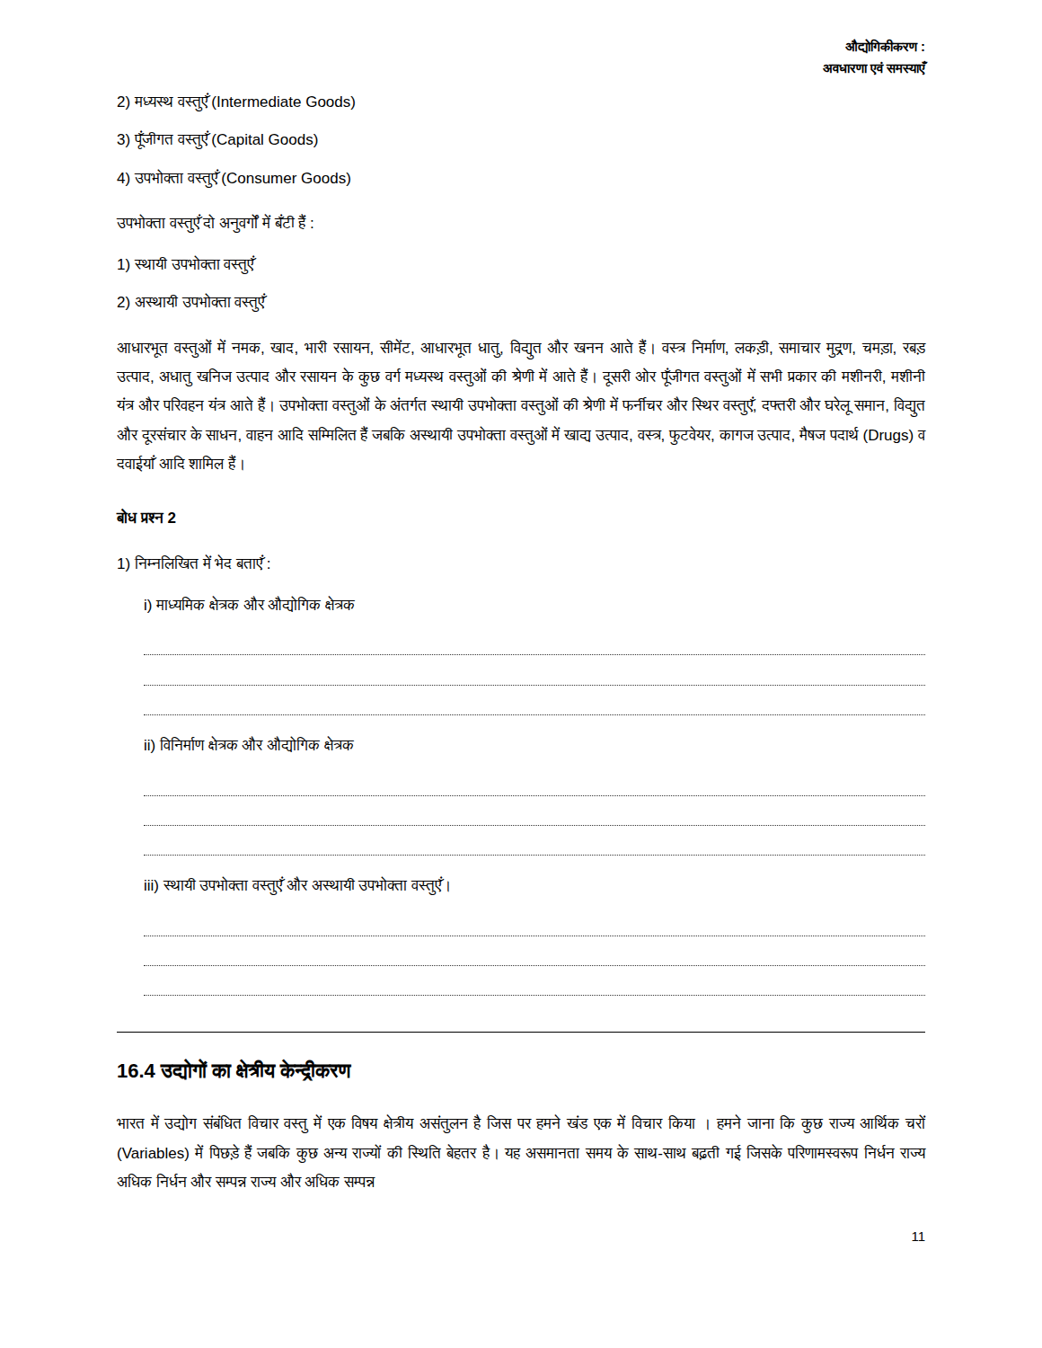औद्योगिकीकरण :
अवधारणा एवं समस्याएँ
2) मध्यस्थ वस्तुएँ (Intermediate Goods)
3) पूँजीगत वस्तुएँ (Capital Goods)
4) उपभोक्ता वस्तुएँ (Consumer Goods)
उपभोक्ता वस्तुएँ दो अनुवर्गों में बँटी हैं :
1) स्थायी उपभोक्ता वस्तुएँ
2) अस्थायी उपभोक्ता वस्तुएँ
आधारभूत वस्तुओं में नमक, खाद, भारी रसायन, सीमेंट, आधारभूत धातु, विद्युत और खनन आते हैं। वस्त्र निर्माण, लकड़ी, समाचार मुद्रण, चमड़ा, रबड़ उत्पाद, अधातु खनिज उत्पाद और रसायन के कुछ वर्ग मध्यस्थ वस्तुओं की श्रेणी में आते हैं। दूसरी ओर पूँजीगत वस्तुओं में सभी प्रकार की मशीनरी, मशीनी यंत्र और परिवहन यंत्र आते हैं। उपभोक्ता वस्तुओं के अंतर्गत स्थायी उपभोक्ता वस्तुओं की श्रेणी में फर्नीचर और स्थिर वस्तुएँ, दफ्तरी और घरेलू समान, विद्युत और दूरसंचार के साधन, वाहन आदि सम्मिलित हैं जबकि अस्थायी उपभोक्ता वस्तुओं में खाद्य उत्पाद, वस्त्र, फुटवेयर, कागज उत्पाद, मैषज पदार्थ (Drugs) व दवाईयाँ आदि शामिल हैं।
बोध प्रश्न 2
1) निम्नलिखित में भेद बताएँ :
i) माध्यमिक क्षेत्रक और औद्योगिक क्षेत्रक
ii) विनिर्माण क्षेत्रक और औद्योगिक क्षेत्रक
iii) स्थायी उपभोक्ता वस्तुएँ और अस्थायी उपभोक्ता वस्तुएँ।
16.4 उद्योगों का क्षेत्रीय केन्द्रीकरण
भारत में उद्योग संबंधित विचार वस्तु में एक विषय क्षेत्रीय असंतुलन है जिस पर हमने खंड एक में विचार किया । हमने जाना कि कुछ राज्य आर्थिक चरों (Variables) में पिछड़े हैं जबकि कुछ अन्य राज्यों की स्थिति बेहतर है। यह असमानता समय के साथ-साथ बढ़ती गई जिसके परिणामस्वरूप निर्धन राज्य अधिक निर्धन और सम्पन्न राज्य और अधिक सम्पन्न
11